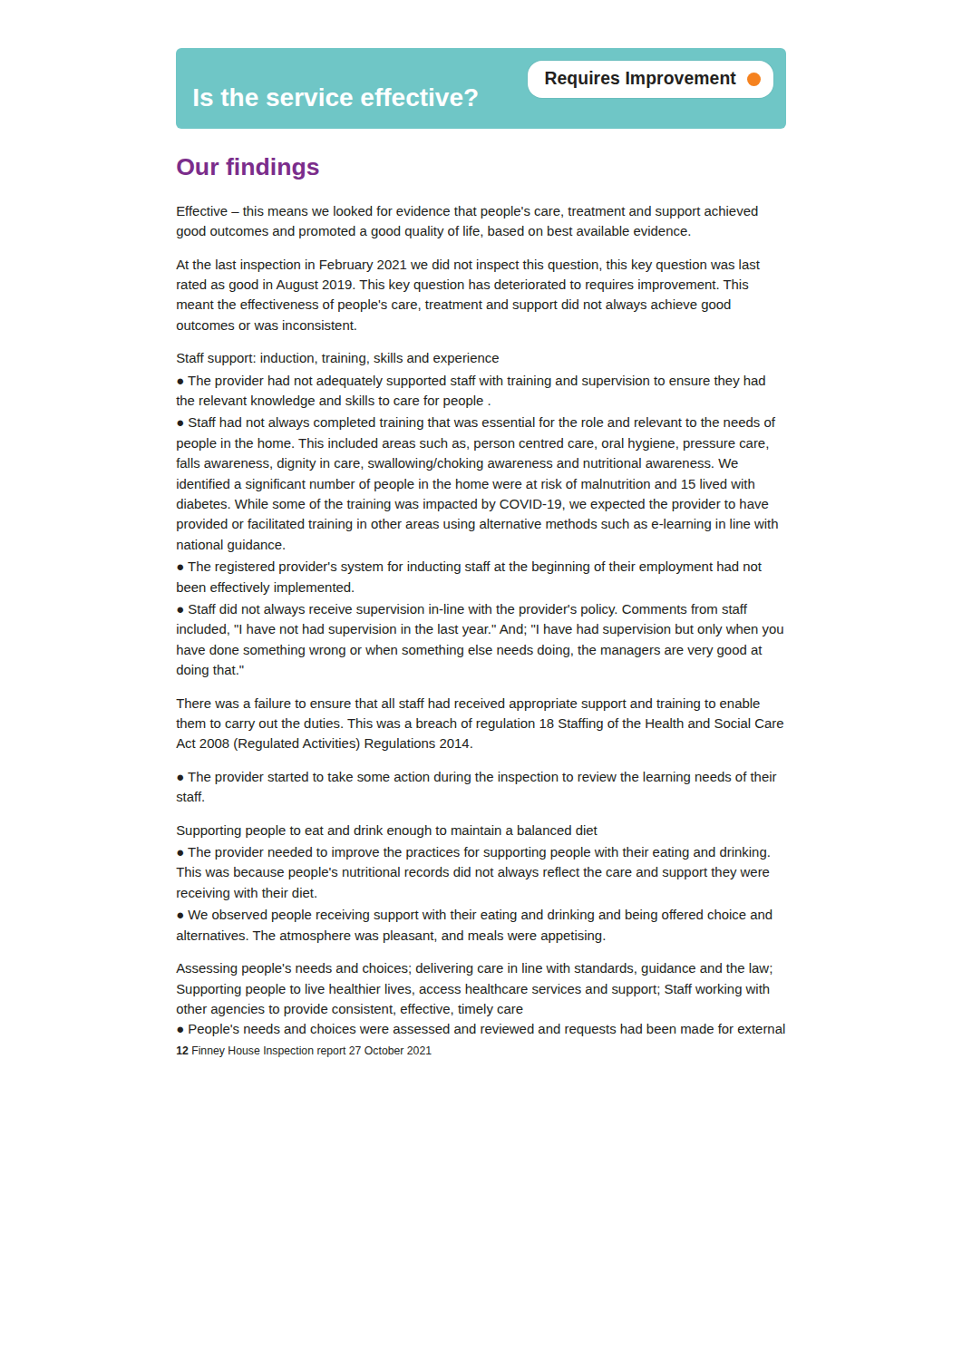Requires Improvement
Is the service effective?
Our findings
Effective – this means we looked for evidence that people's care, treatment and support achieved good outcomes and promoted a good quality of life, based on best available evidence.
At the last inspection in February 2021 we did not inspect this question, this key question was last rated as good in August 2019. This key question has deteriorated to requires improvement. This meant the effectiveness of people's care, treatment and support did not always achieve good outcomes or was inconsistent.
Staff support: induction, training, skills and experience
● The provider had not adequately supported staff with training and supervision to ensure they had the relevant knowledge and skills to care for people .
● Staff had not always completed training that was essential for the role and relevant to the needs of people in the home. This included areas such as, person centred care, oral hygiene, pressure care, falls awareness, dignity in care, swallowing/choking awareness and nutritional awareness. We identified a significant number of people in the home were at risk of malnutrition and 15 lived with diabetes. While some of the training was impacted by COVID-19, we expected the provider to have provided or facilitated training in other areas using alternative methods such as e-learning in line with national guidance.
● The registered provider's system for inducting staff at the beginning of their employment had not been effectively implemented.
● Staff did not always receive supervision in-line with the provider's policy. Comments from staff included, "I have not had supervision in the last year." And; "I have had supervision but only when you have done something wrong or when something else needs doing, the managers are very good at doing that."
There was a failure to ensure that all staff had received appropriate support and training to enable them to carry out the duties. This was a breach of regulation 18 Staffing of the Health and Social Care Act 2008 (Regulated Activities) Regulations 2014.
● The provider started to take some action during the inspection to review the learning needs of their staff.
Supporting people to eat and drink enough to maintain a balanced diet
● The provider needed to improve the practices for supporting people with their eating and drinking. This was because people's nutritional records did not always reflect the care and support they were receiving with their diet.
● We observed people receiving support with their eating and drinking and being offered choice and alternatives. The atmosphere was pleasant, and meals were appetising.
Assessing people's needs and choices; delivering care in line with standards, guidance and the law;
Supporting people to live healthier lives, access healthcare services and support; Staff working with other agencies to provide consistent, effective, timely care
● People's needs and choices were assessed and reviewed and requests had been made for external
12 Finney House Inspection report 27 October 2021